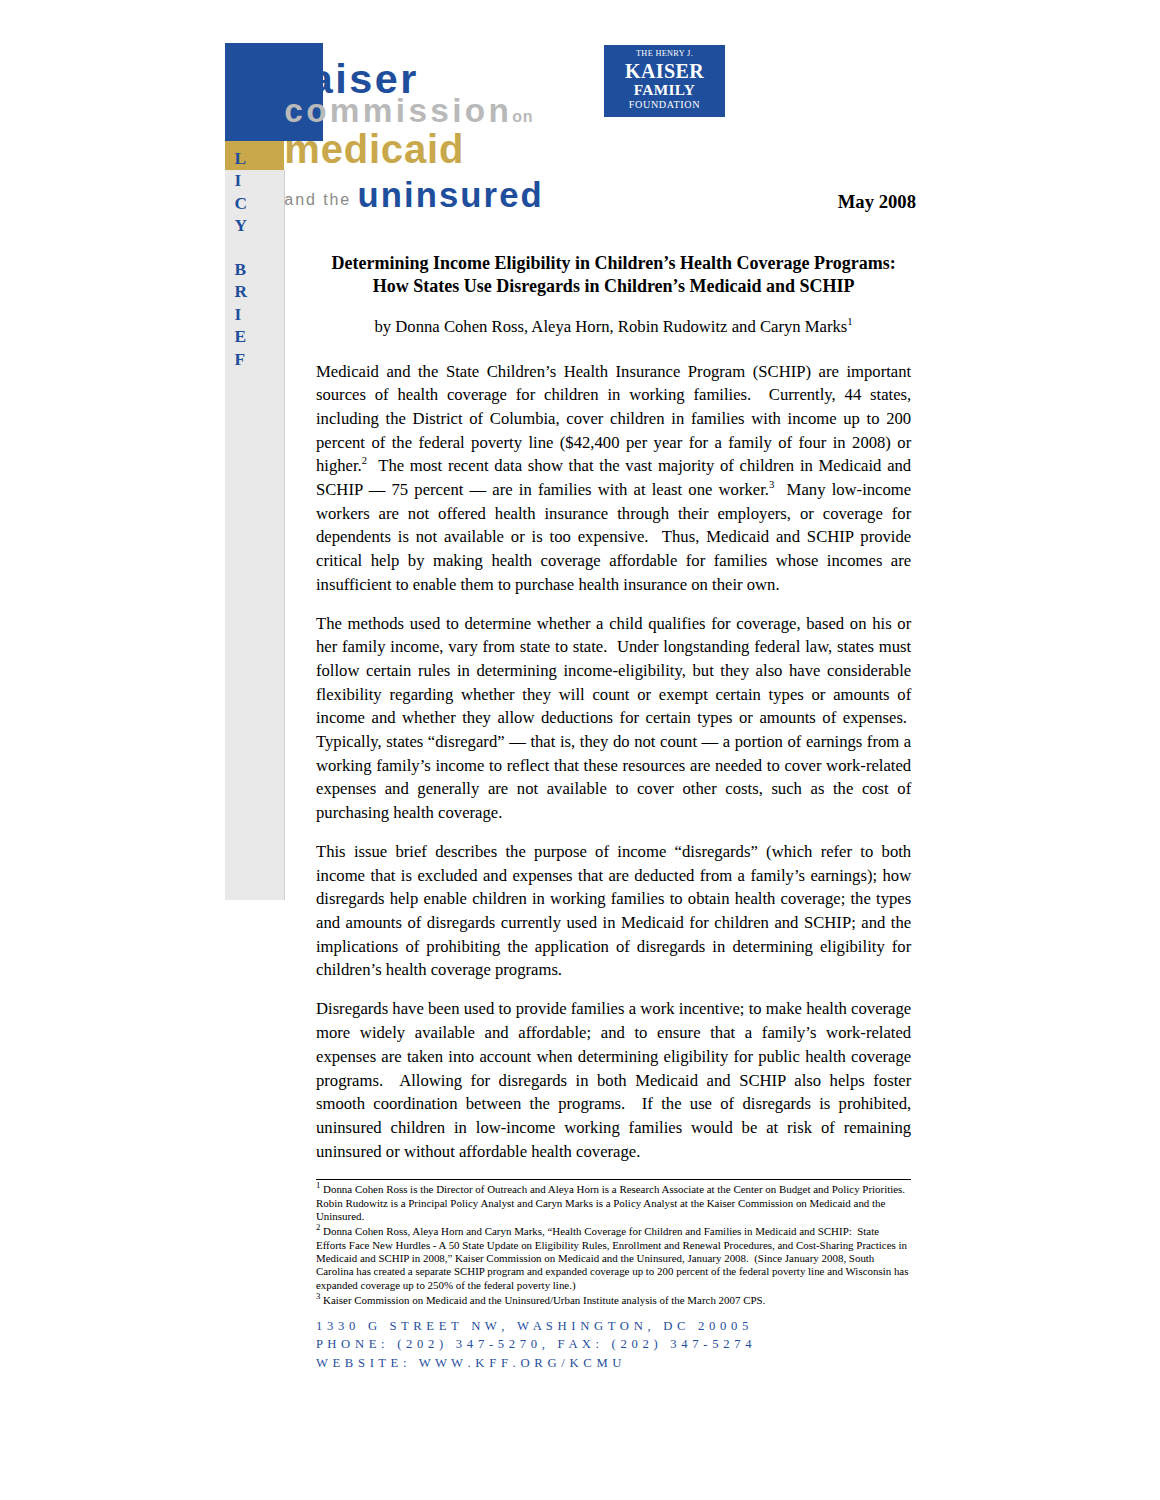P
O
L
I
C
Y B
R
I
E
F
kaiser
commissionon
medicaid
and the uninsured
THE HENRY J. KAISER FAMILY FOUNDATION
May 2008
Determining Income Eligibility in Children’s Health Coverage Programs:
How States Use Disregards in Children’s Medicaid and SCHIP
by Donna Cohen Ross, Aleya Horn, Robin Rudowitz and Caryn Marks1
Medicaid and the State Children’s Health Insurance Program (SCHIP) are important sources of health coverage for children in working families. Currently, 44 states, including the District of Columbia, cover children in families with income up to 200 percent of the federal poverty line ($42,400 per year for a family of four in 2008) or higher.2 The most recent data show that the vast majority of children in Medicaid and SCHIP — 75 percent — are in families with at least one worker.3 Many low-income workers are not offered health insurance through their employers, or coverage for dependents is not available or is too expensive. Thus, Medicaid and SCHIP provide critical help by making health coverage affordable for families whose incomes are insufficient to enable them to purchase health insurance on their own.
The methods used to determine whether a child qualifies for coverage, based on his or her family income, vary from state to state. Under longstanding federal law, states must follow certain rules in determining income-eligibility, but they also have considerable flexibility regarding whether they will count or exempt certain types or amounts of income and whether they allow deductions for certain types or amounts of expenses. Typically, states “disregard” — that is, they do not count — a portion of earnings from a working family’s income to reflect that these resources are needed to cover work-related expenses and generally are not available to cover other costs, such as the cost of purchasing health coverage.
This issue brief describes the purpose of income “disregards” (which refer to both income that is excluded and expenses that are deducted from a family’s earnings); how disregards help enable children in working families to obtain health coverage; the types and amounts of disregards currently used in Medicaid for children and SCHIP; and the implications of prohibiting the application of disregards in determining eligibility for children’s health coverage programs.
Disregards have been used to provide families a work incentive; to make health coverage more widely available and affordable; and to ensure that a family’s work-related expenses are taken into account when determining eligibility for public health coverage programs. Allowing for disregards in both Medicaid and SCHIP also helps foster smooth coordination between the programs. If the use of disregards is prohibited, uninsured children in low-income working families would be at risk of remaining uninsured or without affordable health coverage.
1 Donna Cohen Ross is the Director of Outreach and Aleya Horn is a Research Associate at the Center on Budget and Policy Priorities. Robin Rudowitz is a Principal Policy Analyst and Caryn Marks is a Policy Analyst at the Kaiser Commission on Medicaid and the Uninsured.
2 Donna Cohen Ross, Aleya Horn and Caryn Marks, “Health Coverage for Children and Families in Medicaid and SCHIP: State Efforts Face New Hurdles - A 50 State Update on Eligibility Rules, Enrollment and Renewal Procedures, and Cost-Sharing Practices in Medicaid and SCHIP in 2008,” Kaiser Commission on Medicaid and the Uninsured, January 2008. (Since January 2008, South Carolina has created a separate SCHIP program and expanded coverage up to 200 percent of the federal poverty line and Wisconsin has expanded coverage up to 250% of the federal poverty line.)
3 Kaiser Commission on Medicaid and the Uninsured/Urban Institute analysis of the March 2007 CPS.
1 3 3 0 G S T R E E T N W , W A S H I N G T O N , D C 2 0 0 0 5
P H O N E : ( 2 0 2 ) 3 4 7 - 5 2 7 0 , F A X : ( 2 0 2 ) 3 4 7 - 5 2 7 4
W E B S I T E : W W W . K F F . O R G / K C M U